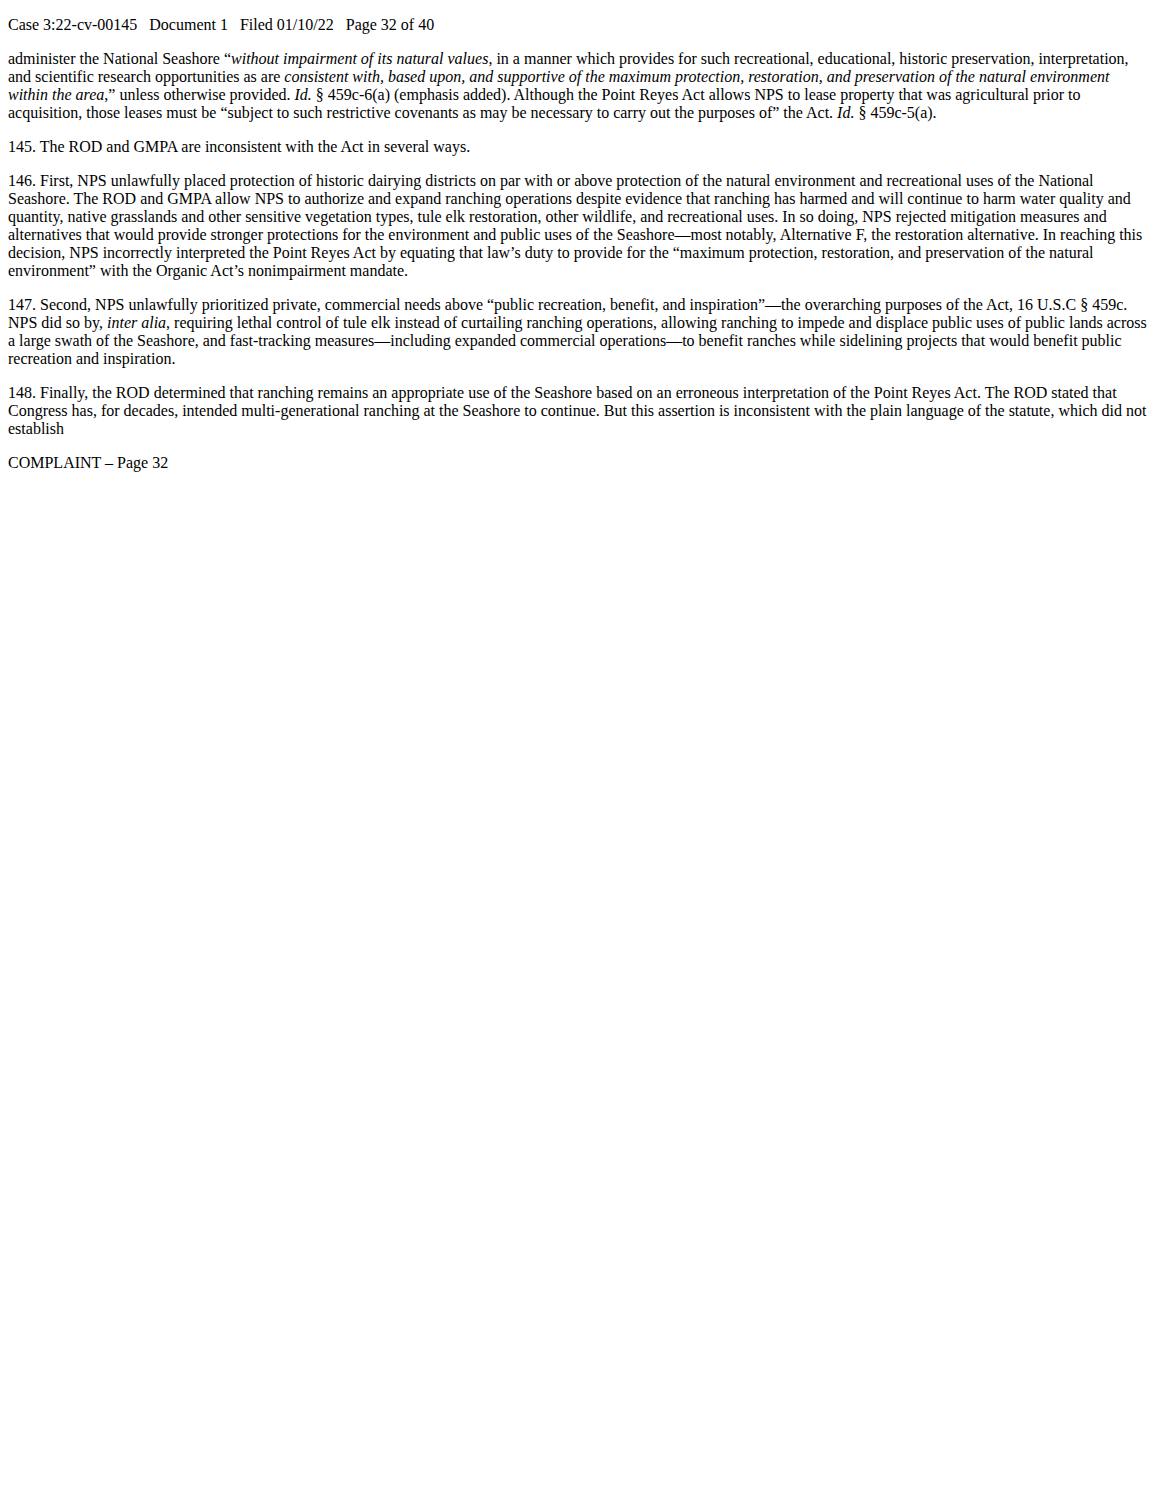Case 3:22-cv-00145 Document 1 Filed 01/10/22 Page 32 of 40
administer the National Seashore “without impairment of its natural values, in a manner which provides for such recreational, educational, historic preservation, interpretation, and scientific research opportunities as are consistent with, based upon, and supportive of the maximum protection, restoration, and preservation of the natural environment within the area,” unless otherwise provided. Id. § 459c-6(a) (emphasis added). Although the Point Reyes Act allows NPS to lease property that was agricultural prior to acquisition, those leases must be “subject to such restrictive covenants as may be necessary to carry out the purposes of” the Act. Id. § 459c-5(a).
145. The ROD and GMPA are inconsistent with the Act in several ways.
146. First, NPS unlawfully placed protection of historic dairying districts on par with or above protection of the natural environment and recreational uses of the National Seashore. The ROD and GMPA allow NPS to authorize and expand ranching operations despite evidence that ranching has harmed and will continue to harm water quality and quantity, native grasslands and other sensitive vegetation types, tule elk restoration, other wildlife, and recreational uses. In so doing, NPS rejected mitigation measures and alternatives that would provide stronger protections for the environment and public uses of the Seashore—most notably, Alternative F, the restoration alternative. In reaching this decision, NPS incorrectly interpreted the Point Reyes Act by equating that law’s duty to provide for the “maximum protection, restoration, and preservation of the natural environment” with the Organic Act’s nonimpairment mandate.
147. Second, NPS unlawfully prioritized private, commercial needs above “public recreation, benefit, and inspiration”—the overarching purposes of the Act, 16 U.S.C § 459c. NPS did so by, inter alia, requiring lethal control of tule elk instead of curtailing ranching operations, allowing ranching to impede and displace public uses of public lands across a large swath of the Seashore, and fast-tracking measures—including expanded commercial operations—to benefit ranches while sidelining projects that would benefit public recreation and inspiration.
148. Finally, the ROD determined that ranching remains an appropriate use of the Seashore based on an erroneous interpretation of the Point Reyes Act. The ROD stated that Congress has, for decades, intended multi-generational ranching at the Seashore to continue. But this assertion is inconsistent with the plain language of the statute, which did not establish
COMPLAINT – Page 32